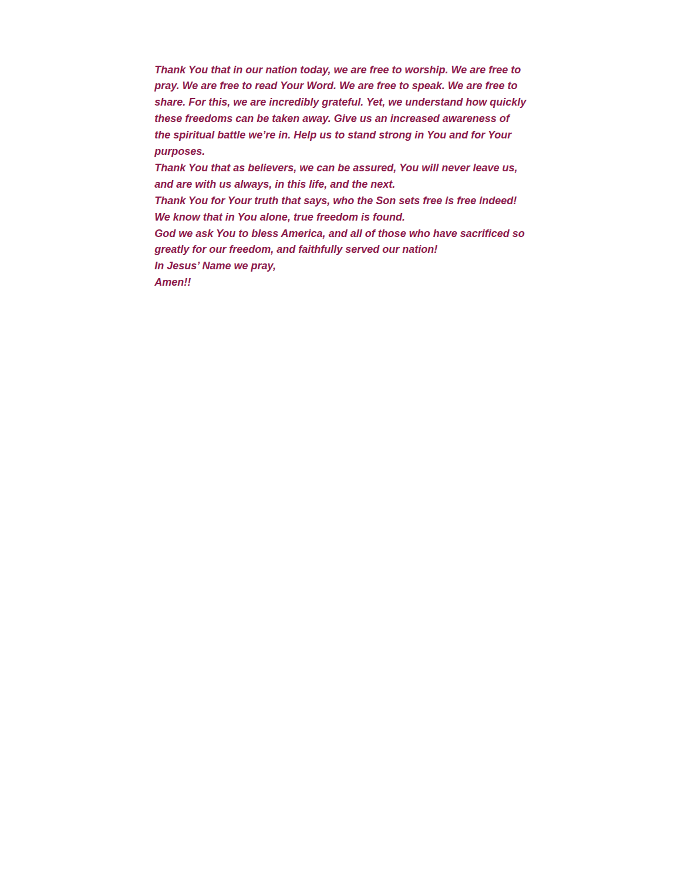Thank You that in our nation today, we are free to worship. We are free to pray. We are free to read Your Word. We are free to speak. We are free to share. For this, we are incredibly grateful. Yet, we understand how quickly these freedoms can be taken away. Give us an increased awareness of the spiritual battle we’re in. Help us to stand strong in You and for Your purposes.
Thank You that as believers, we can be assured, You will never leave us, and are with us always, in this life, and the next.
Thank You for Your truth that says, who the Son sets free is free indeed! We know that in You alone, true freedom is found.
God we ask You to bless America, and all of those who have sacrificed so greatly for our freedom, and faithfully served our nation!
In Jesus’ Name we pray,
Amen!!